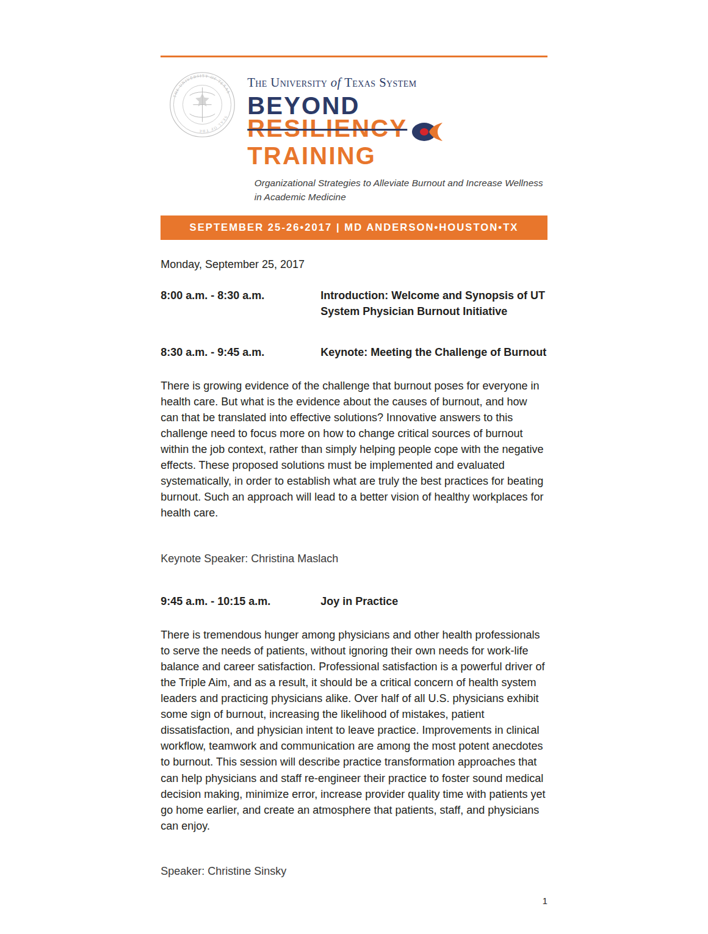THE UNIVERSITY OF TEXAS SEAL OF THE
The University of Texas System
Beyond
Resiliency
Training
Organizational Strategies to Alleviate Burnout and Increase Wellness in Academic Medicine
September 25-26•2017 | MD Anderson•Houston•TX
Monday, September 25, 2017
8:00 a.m. - 8:30 a.m.
Introduction: Welcome and Synopsis of UT System Physician Burnout Initiative
8:30 a.m. - 9:45 a.m.
Keynote: Meeting the Challenge of Burnout
There is growing evidence of the challenge that burnout poses for everyone in health care. But what is the evidence about the causes of burnout, and how can that be translated into effective solutions? Innovative answers to this challenge need to focus more on how to change critical sources of burnout within the job context, rather than simply helping people cope with the negative effects. These proposed solutions must be implemented and evaluated systematically, in order to establish what are truly the best practices for beating burnout. Such an approach will lead to a better vision of healthy workplaces for health care.
Keynote Speaker: Christina Maslach
9:45 a.m. - 10:15 a.m.
Joy in Practice
There is tremendous hunger among physicians and other health professionals to serve the needs of patients, without ignoring their own needs for work-life balance and career satisfaction. Professional satisfaction is a powerful driver of the Triple Aim, and as a result, it should be a critical concern of health system leaders and practicing physicians alike. Over half of all U.S. physicians exhibit some sign of burnout, increasing the likelihood of mistakes, patient dissatisfaction, and physician intent to leave practice. Improvements in clinical workflow, teamwork and communication are among the most potent anecdotes to burnout. This session will describe practice transformation approaches that can help physicians and staff re-engineer their practice to foster sound medical decision making, minimize error, increase provider quality time with patients yet go home earlier, and create an atmosphere that patients, staff, and physicians can enjoy.
Speaker: Christine Sinsky
1